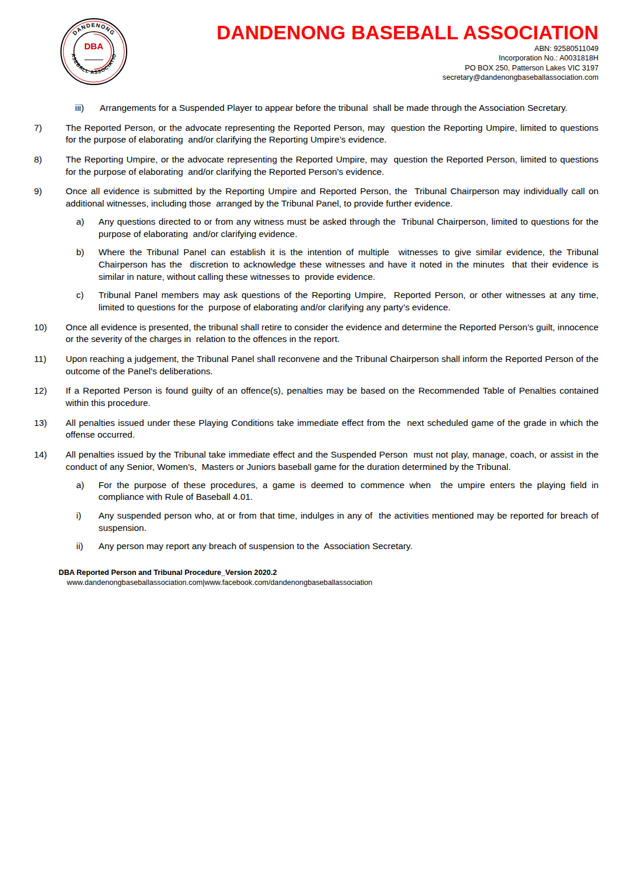DBA DANDENONG BASEBALL ASSOCIATION
DANDENONG BASEBALL ASSOCIATION
ABN: 92580511049
Incorporation No.: A0031818H
PO BOX 250, Patterson Lakes VIC 3197
secretary@dandenongbaseballassociation.com
iii) Arrangements for a Suspended Player to appear before the tribunal shall be made through the Association Secretary.
7) The Reported Person, or the advocate representing the Reported Person, may question the Reporting Umpire, limited to questions for the purpose of elaborating and/or clarifying the Reporting Umpire’s evidence.
8) The Reporting Umpire, or the advocate representing the Reported Umpire, may question the Reported Person, limited to questions for the purpose of elaborating and/or clarifying the Reported Person’s evidence.
9) Once all evidence is submitted by the Reporting Umpire and Reported Person, the Tribunal Chairperson may individually call on additional witnesses, including those arranged by the Tribunal Panel, to provide further evidence.
a) Any questions directed to or from any witness must be asked through the Tribunal Chairperson, limited to questions for the purpose of elaborating and/or clarifying evidence.
b) Where the Tribunal Panel can establish it is the intention of multiple witnesses to give similar evidence, the Tribunal Chairperson has the discretion to acknowledge these witnesses and have it noted in the minutes that their evidence is similar in nature, without calling these witnesses to provide evidence.
c) Tribunal Panel members may ask questions of the Reporting Umpire, Reported Person, or other witnesses at any time, limited to questions for the purpose of elaborating and/or clarifying any party’s evidence.
10) Once all evidence is presented, the tribunal shall retire to consider the evidence and determine the Reported Person’s guilt, innocence or the severity of the charges in relation to the offences in the report.
11) Upon reaching a judgement, the Tribunal Panel shall reconvene and the Tribunal Chairperson shall inform the Reported Person of the outcome of the Panel’s deliberations.
12) If a Reported Person is found guilty of an offence(s), penalties may be based on the Recommended Table of Penalties contained within this procedure.
13) All penalties issued under these Playing Conditions take immediate effect from the next scheduled game of the grade in which the offense occurred.
14) All penalties issued by the Tribunal take immediate effect and the Suspended Person must not play, manage, coach, or assist in the conduct of any Senior, Women’s, Masters or Juniors baseball game for the duration determined by the Tribunal.
a) For the purpose of these procedures, a game is deemed to commence when the umpire enters the playing field in compliance with Rule of Baseball 4.01.
i) Any suspended person who, at or from that time, indulges in any of the activities mentioned may be reported for breach of suspension.
ii) Any person may report any breach of suspension to the Association Secretary.
DBA Reported Person and Tribunal Procedure_Version 2020.2
www.dandenongbaseballassociation.com|www.facebook.com/dandenongbaseballassociation